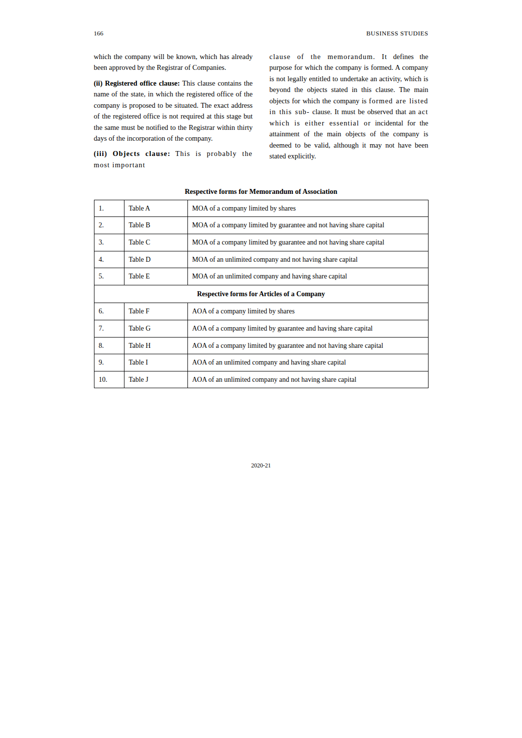166 BUSINESS STUDIES
which the company will be known, which has already been approved by the Registrar of Companies.
(ii) Registered office clause: This clause contains the name of the state, in which the registered office of the company is proposed to be situated. The exact address of the registered office is not required at this stage but the same must be notified to the Registrar within thirty days of the incorporation of the company.
(iii) Objects clause: This is probably the most important
clause of the memorandum. It defines the purpose for which the company is formed. A company is not legally entitled to undertake an activity, which is beyond the objects stated in this clause. The main objects for which the company is formed are listed in this sub- clause. It must be observed that an act which is either essential or incidental for the attainment of the main objects of the company is deemed to be valid, although it may not have been stated explicitly.
Respective forms for Memorandum of Association
| 1. | Table A | MOA of a company limited by shares |
| 2. | Table B | MOA of a company limited by guarantee and not having share capital |
| 3. | Table C | MOA of a company limited by guarantee and not having share capital |
| 4. | Table D | MOA of an unlimited company and not having share capital |
| 5. | Table E | MOA of an unlimited company and having share capital |
| Respective forms for Articles of a Company |
| 6. | Table F | AOA of a company limited by shares |
| 7. | Table G | AOA of a company limited by guarantee and having share capital |
| 8. | Table H | AOA of a company limited by guarantee and not having share capital |
| 9. | Table I | AOA of an unlimited company and having share capital |
| 10. | Table J | AOA of an unlimited company and not having share capital |
2020-21